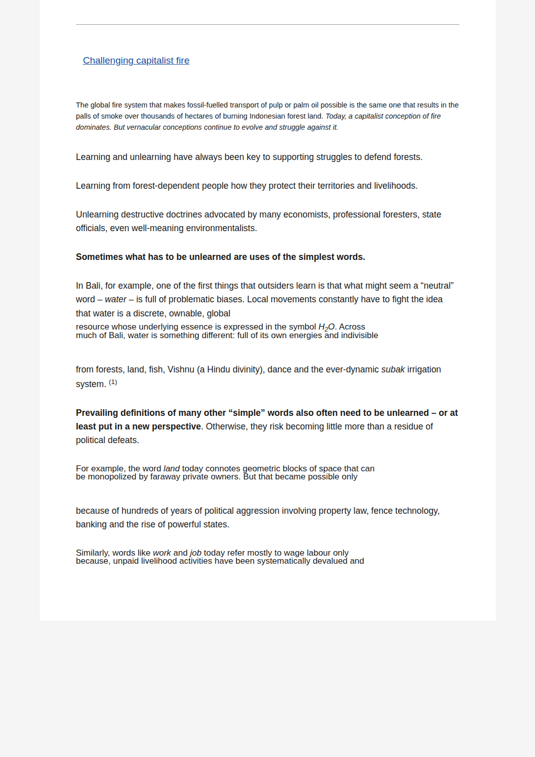Challenging capitalist fire
The global fire system that makes fossil-fuelled transport of pulp or palm oil possible is the same one that results in the palls of smoke over thousands of hectares of burning Indonesian forest land. Today, a capitalist conception of fire dominates. But vernacular conceptions continue to evolve and struggle against it.
Learning and unlearning have always been key to supporting struggles to defend forests.
Learning from forest-dependent people how they protect their territories and livelihoods.
Unlearning destructive doctrines advocated by many economists, professional foresters, state officials, even well-meaning environmentalists.
Sometimes what has to be unlearned are uses of the simplest words.
In Bali, for example, one of the first things that outsiders learn is that what might seem a “neutral” word – water – is full of problematic biases. Local movements constantly have to fight the idea that water is a discrete, ownable, global
resource whose underlying essence is expressed in the symbol H2O. Across
much of Bali, water is something different: full of its own energies and indivisible
from forests, land, fish, Vishnu (a Hindu divinity), dance and the ever-dynamic subak irrigation system. (1)
Prevailing definitions of many other “simple” words also often need to be unlearned – or at least put in a new perspective. Otherwise, they risk becoming little more than a residue of political defeats.
For example, the word land today connotes geometric blocks of space that can
be monopolized by faraway private owners. But that became possible only
because of hundreds of years of political aggression involving property law, fence technology, banking and the rise of powerful states.
Similarly, words like work and job today refer mostly to wage labour only
because, unpaid livelihood activities have been systematically devalued and